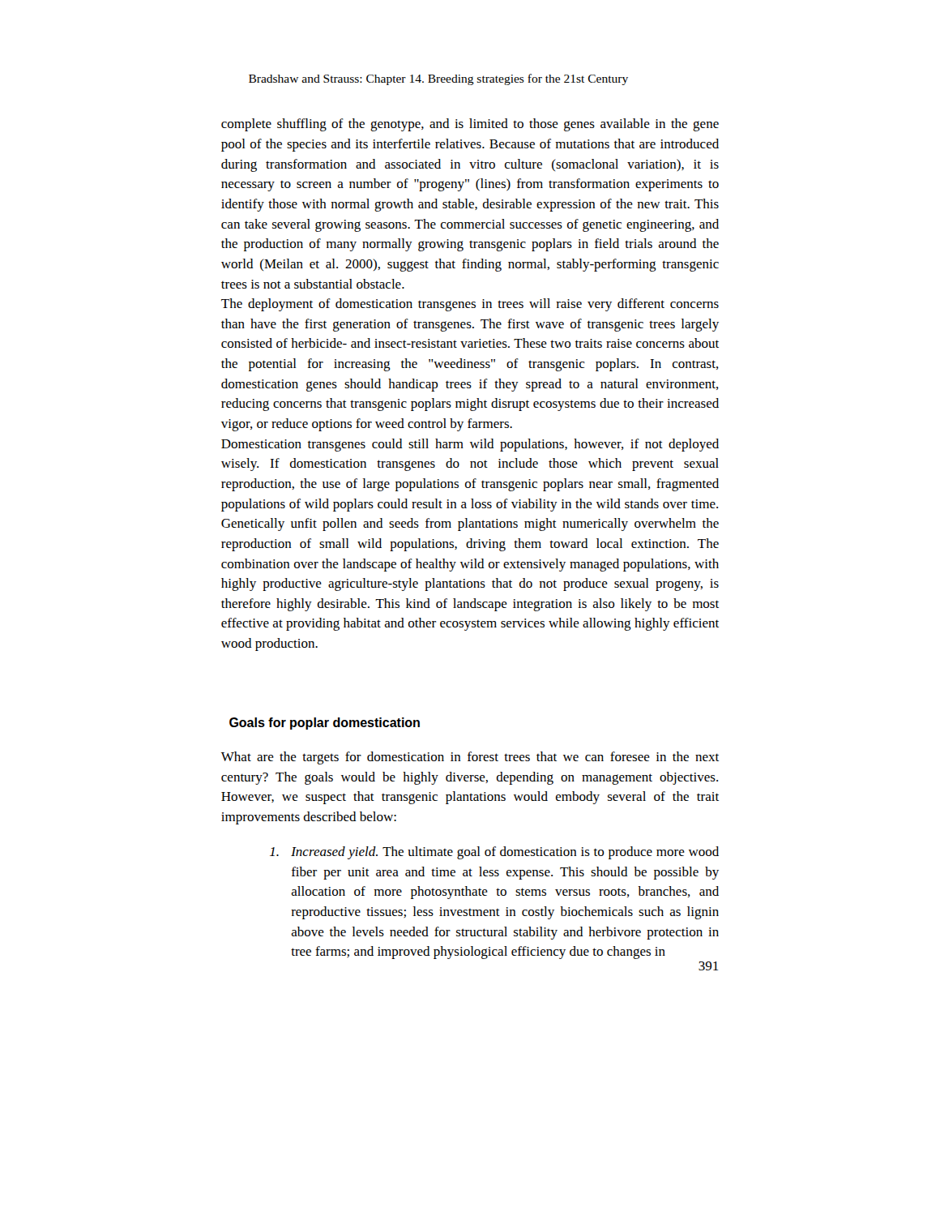Bradshaw and Strauss: Chapter 14. Breeding strategies for the 21st Century
complete shuffling of the genotype, and is limited to those genes available in the gene pool of the species and its interfertile relatives. Because of mutations that are introduced during transformation and associated in vitro culture (somaclonal variation), it is necessary to screen a number of "progeny" (lines) from transformation experiments to identify those with normal growth and stable, desirable expression of the new trait. This can take several growing seasons. The commercial successes of genetic engineering, and the production of many normally growing transgenic poplars in field trials around the world (Meilan et al. 2000), suggest that finding normal, stably-performing transgenic trees is not a substantial obstacle.
The deployment of domestication transgenes in trees will raise very different concerns than have the first generation of transgenes. The first wave of transgenic trees largely consisted of herbicide- and insect-resistant varieties. These two traits raise concerns about the potential for increasing the "weediness" of transgenic poplars. In contrast, domestication genes should handicap trees if they spread to a natural environment, reducing concerns that transgenic poplars might disrupt ecosystems due to their increased vigor, or reduce options for weed control by farmers.
Domestication transgenes could still harm wild populations, however, if not deployed wisely. If domestication transgenes do not include those which prevent sexual reproduction, the use of large populations of transgenic poplars near small, fragmented populations of wild poplars could result in a loss of viability in the wild stands over time. Genetically unfit pollen and seeds from plantations might numerically overwhelm the reproduction of small wild populations, driving them toward local extinction. The combination over the landscape of healthy wild or extensively managed populations, with highly productive agriculture-style plantations that do not produce sexual progeny, is therefore highly desirable. This kind of landscape integration is also likely to be most effective at providing habitat and other ecosystem services while allowing highly efficient wood production.
Goals for poplar domestication
What are the targets for domestication in forest trees that we can foresee in the next century? The goals would be highly diverse, depending on management objectives. However, we suspect that transgenic plantations would embody several of the trait improvements described below:
Increased yield. The ultimate goal of domestication is to produce more wood fiber per unit area and time at less expense. This should be possible by allocation of more photosynthate to stems versus roots, branches, and reproductive tissues; less investment in costly biochemicals such as lignin above the levels needed for structural stability and herbivore protection in tree farms; and improved physiological efficiency due to changes in
391